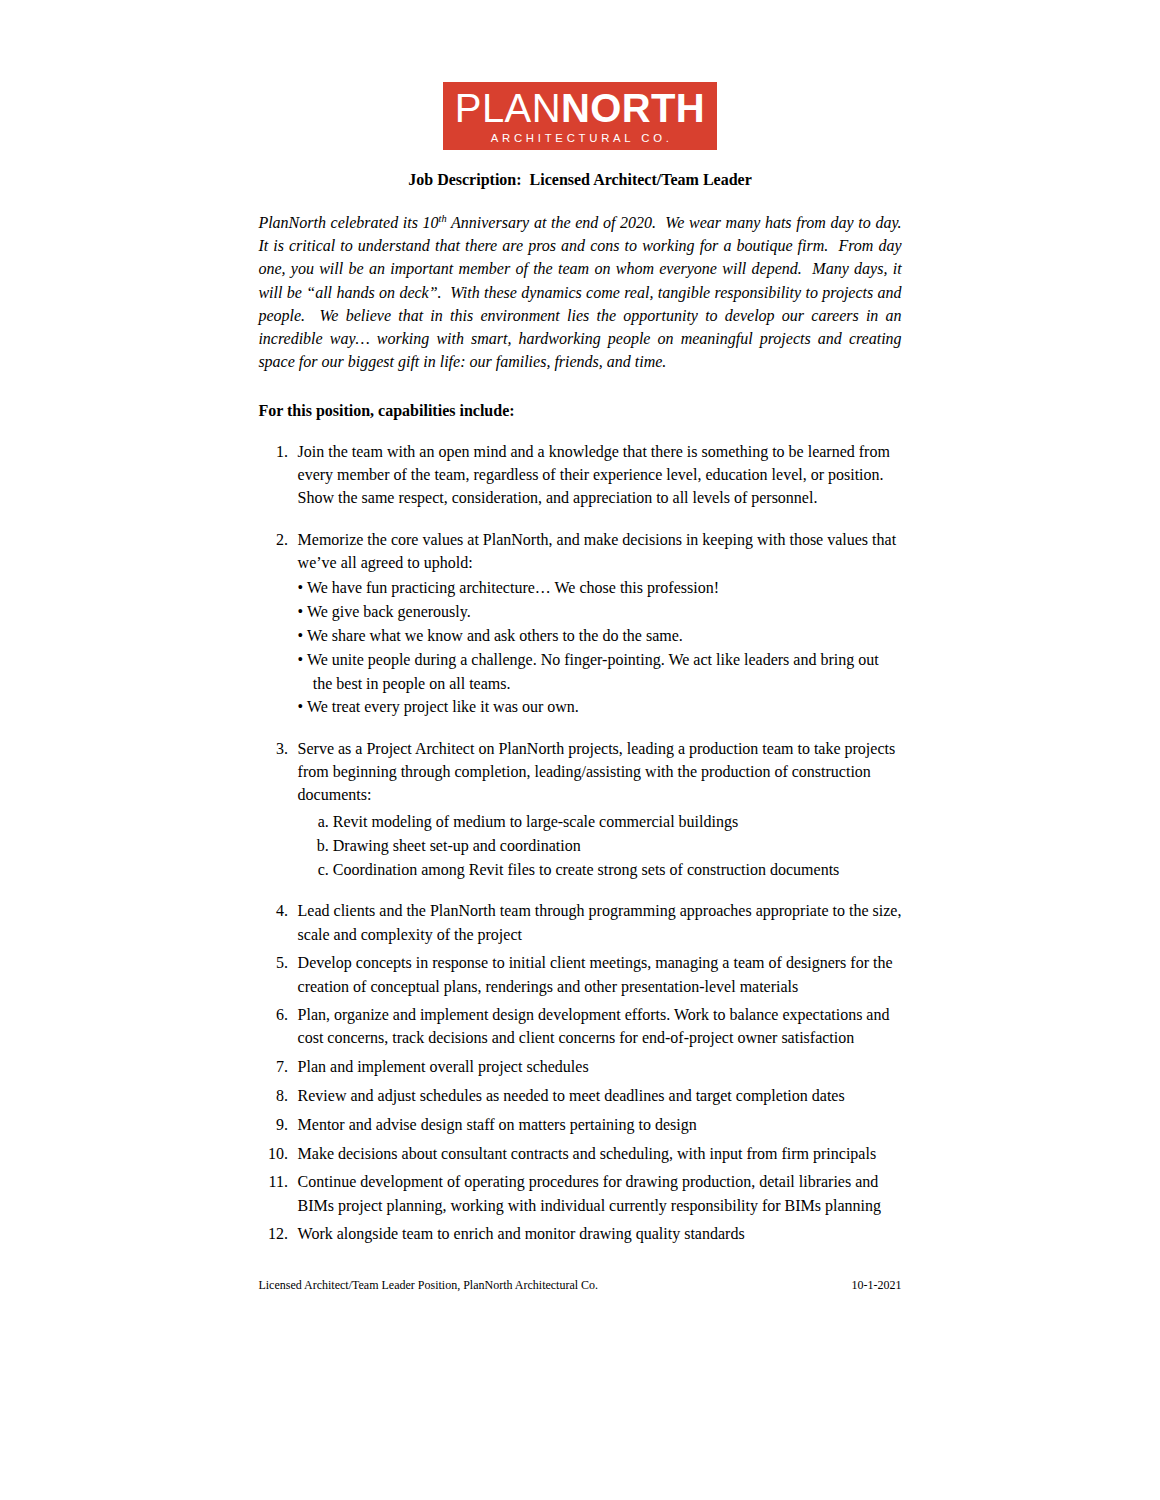PLAN NORTH ARCHITECTURAL CO.
Job Description: Licensed Architect/Team Leader
PlanNorth celebrated its 10th Anniversary at the end of 2020. We wear many hats from day to day. It is critical to understand that there are pros and cons to working for a boutique firm. From day one, you will be an important member of the team on whom everyone will depend. Many days, it will be “all hands on deck”. With these dynamics come real, tangible responsibility to projects and people. We believe that in this environment lies the opportunity to develop our careers in an incredible way… working with smart, hardworking people on meaningful projects and creating space for our biggest gift in life: our families, friends, and time.
For this position, capabilities include:
Join the team with an open mind and a knowledge that there is something to be learned from every member of the team, regardless of their experience level, education level, or position. Show the same respect, consideration, and appreciation to all levels of personnel.
Memorize the core values at PlanNorth, and make decisions in keeping with those values that we’ve all agreed to uphold:
• We have fun practicing architecture… We chose this profession!
• We give back generously.
• We share what we know and ask others to the do the same.
• We unite people during a challenge. No finger-pointing. We act like leaders and bring out the best in people on all teams.
• We treat every project like it was our own.
Serve as a Project Architect on PlanNorth projects, leading a production team to take projects from beginning through completion, leading/assisting with the production of construction documents:
Revit modeling of medium to large-scale commercial buildings
Drawing sheet set-up and coordination
Coordination among Revit files to create strong sets of construction documents
Lead clients and the PlanNorth team through programming approaches appropriate to the size, scale and complexity of the project
Develop concepts in response to initial client meetings, managing a team of designers for the creation of conceptual plans, renderings and other presentation-level materials
Plan, organize and implement design development efforts. Work to balance expectations and cost concerns, track decisions and client concerns for end-of-project owner satisfaction
Plan and implement overall project schedules
Review and adjust schedules as needed to meet deadlines and target completion dates
Mentor and advise design staff on matters pertaining to design
Make decisions about consultant contracts and scheduling, with input from firm principals
Continue development of operating procedures for drawing production, detail libraries and BIMs project planning, working with individual currently responsibility for BIMs planning
Work alongside team to enrich and monitor drawing quality standards
Licensed Architect/Team Leader Position, PlanNorth Architectural Co. 10-1-2021